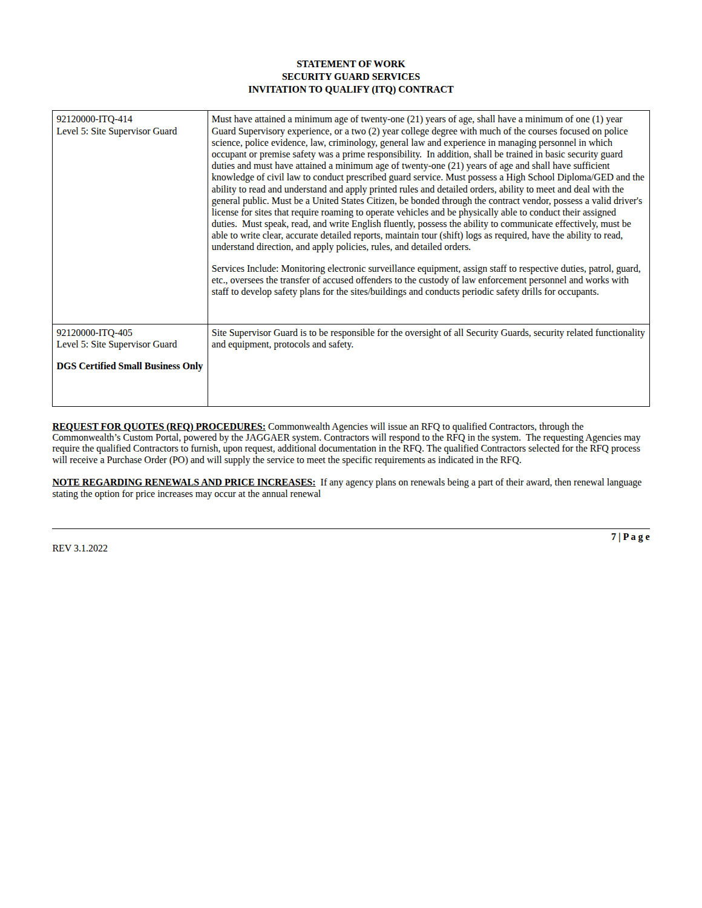STATEMENT OF WORK
SECURITY GUARD SERVICES
INVITATION TO QUALIFY (ITQ) CONTRACT
| 92120000-ITQ-414 Level 5: Site Supervisor Guard | Must have attained a minimum age of twenty-one (21) years of age, shall have a minimum of one (1) year Guard Supervisory experience, or a two (2) year college degree with much of the courses focused on police science, police evidence, law, criminology, general law and experience in managing personnel in which occupant or premise safety was a prime responsibility. In addition, shall be trained in basic security guard duties and must have attained a minimum age of twenty-one (21) years of age and shall have sufficient knowledge of civil law to conduct prescribed guard service. Must possess a High School Diploma/GED and the ability to read and understand and apply printed rules and detailed orders, ability to meet and deal with the general public. Must be a United States Citizen, be bonded through the contract vendor, possess a valid driver's license for sites that require roaming to operate vehicles and be physically able to conduct their assigned duties. Must speak, read, and write English fluently, possess the ability to communicate effectively, must be able to write clear, accurate detailed reports, maintain tour (shift) logs as required, have the ability to read, understand direction, and apply policies, rules, and detailed orders. Services Include: Monitoring electronic surveillance equipment, assign staff to respective duties, patrol, guard, etc., oversees the transfer of accused offenders to the custody of law enforcement personnel and works with staff to develop safety plans for the sites/buildings and conducts periodic safety drills for occupants. |
| 92120000-ITQ-405 Level 5: Site Supervisor Guard DGS Certified Small Business Only | Site Supervisor Guard is to be responsible for the oversight of all Security Guards, security related functionality and equipment, protocols and safety. |
REQUEST FOR QUOTES (RFQ) PROCEDURES: Commonwealth Agencies will issue an RFQ to qualified Contractors, through the Commonwealth’s Custom Portal, powered by the JAGGAER system. Contractors will respond to the RFQ in the system. The requesting Agencies may require the qualified Contractors to furnish, upon request, additional documentation in the RFQ. The qualified Contractors selected for the RFQ process will receive a Purchase Order (PO) and will supply the service to meet the specific requirements as indicated in the RFQ.
NOTE REGARDING RENEWALS AND PRICE INCREASES: If any agency plans on renewals being a part of their award, then renewal language stating the option for price increases may occur at the annual renewal
7 | P a g e
REV 3.1.2022